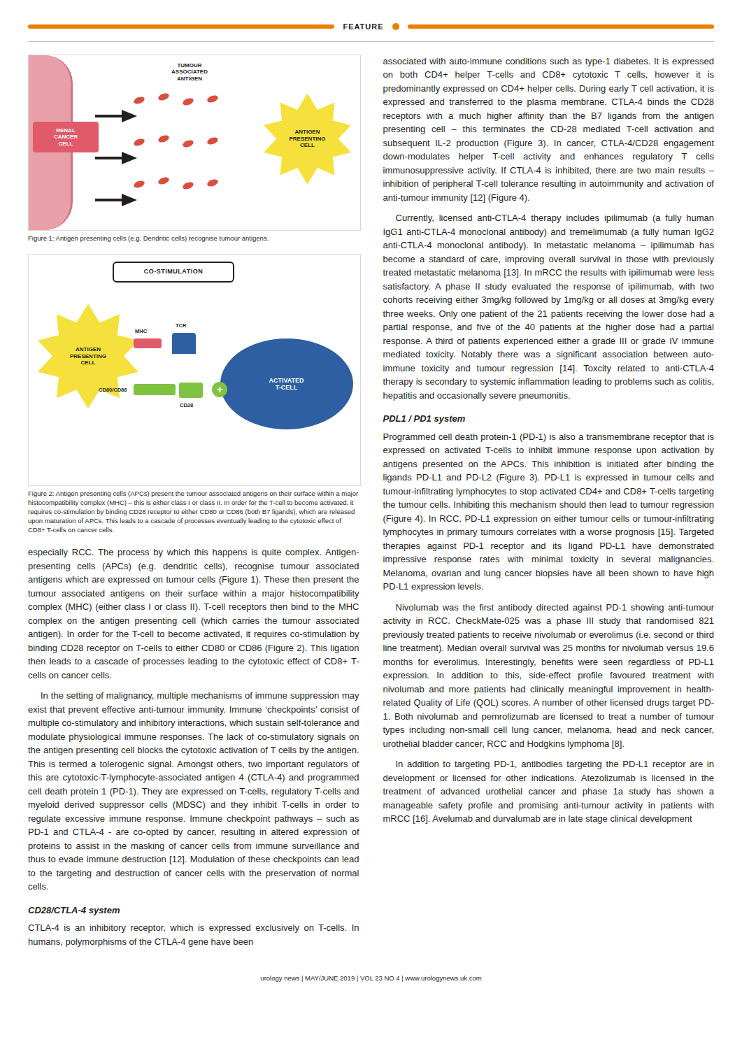FEATURE
RENAL
CANCER
CELL
TUMOUR
ASSOCIATED
ANTIGEN
ANTIGEN
PRESENTING
CELL
Figure 1: Antigen presenting cells (e.g. Dendritic cells) recognise tumour antigens.
CO-STIMULATION
ANTIGEN
PRESENTING
CELL
ACTIVATED
T-CELL
+
MHC
TCR
CD80/CD86
CD28
Figure 2: Antigen presenting cells (APCs) present the tumour associated antigens on their surface within a major histocompatibility complex (MHC) – this is either class I or class II. In order for the T-cell to become activated, it requires co-stimulation by binding CD28 receptor to either CD80 or CD86 (both B7 ligands), which are released upon maturation of APCs. This leads to a cascade of processes eventually leading to the cytotoxic effect of CD8+ T-cells on cancer cells.
especially RCC. The process by which this happens is quite complex. Antigen-presenting cells (APCs) (e.g. dendritic cells), recognise tumour associated antigens which are expressed on tumour cells (Figure 1). These then present the tumour associated antigens on their surface within a major histocompatibility complex (MHC) (either class I or class II). T-cell receptors then bind to the MHC complex on the antigen presenting cell (which carries the tumour associated antigen). In order for the T-cell to become activated, it requires co-stimulation by binding CD28 receptor on T-cells to either CD80 or CD86 (Figure 2). This ligation then leads to a cascade of processes leading to the cytotoxic effect of CD8+ T-cells on cancer cells.
In the setting of malignancy, multiple mechanisms of immune suppression may exist that prevent effective anti-tumour immunity. Immune ‘checkpoints’ consist of multiple co-stimulatory and inhibitory interactions, which sustain self-tolerance and modulate physiological immune responses. The lack of co-stimulatory signals on the antigen presenting cell blocks the cytotoxic activation of T cells by the antigen. This is termed a tolerogenic signal. Amongst others, two important regulators of this are cytotoxic-T-lymphocyte-associated antigen 4 (CTLA-4) and programmed cell death protein 1 (PD-1). They are expressed on T-cells, regulatory T-cells and myeloid derived suppressor cells (MDSC) and they inhibit T-cells in order to regulate excessive immune response. Immune checkpoint pathways – such as PD-1 and CTLA-4 - are co-opted by cancer, resulting in altered expression of proteins to assist in the masking of cancer cells from immune surveillance and thus to evade immune destruction [12]. Modulation of these checkpoints can lead to the targeting and destruction of cancer cells with the preservation of normal cells.
CD28/CTLA-4 system
CTLA-4 is an inhibitory receptor, which is expressed exclusively on T-cells. In humans, polymorphisms of the CTLA-4 gene have been
associated with auto-immune conditions such as type-1 diabetes. It is expressed on both CD4+ helper T-cells and CD8+ cytotoxic T cells, however it is predominantly expressed on CD4+ helper cells. During early T cell activation, it is expressed and transferred to the plasma membrane. CTLA-4 binds the CD28 receptors with a much higher affinity than the B7 ligands from the antigen presenting cell – this terminates the CD-28 mediated T-cell activation and subsequent IL-2 production (Figure 3). In cancer, CTLA-4/CD28 engagement down-modulates helper T-cell activity and enhances regulatory T cells immunosuppressive activity. If CTLA-4 is inhibited, there are two main results – inhibition of peripheral T-cell tolerance resulting in autoimmunity and activation of anti-tumour immunity [12] (Figure 4).
Currently, licensed anti-CTLA-4 therapy includes ipilimumab (a fully human IgG1 anti-CTLA-4 monoclonal antibody) and tremelimumab (a fully human IgG2 anti-CTLA-4 monoclonal antibody). In metastatic melanoma – ipilimumab has become a standard of care, improving overall survival in those with previously treated metastatic melanoma [13]. In mRCC the results with ipilimumab were less satisfactory. A phase II study evaluated the response of ipilimumab, with two cohorts receiving either 3mg/kg followed by 1mg/kg or all doses at 3mg/kg every three weeks. Only one patient of the 21 patients receiving the lower dose had a partial response, and five of the 40 patients at the higher dose had a partial response. A third of patients experienced either a grade III or grade IV immune mediated toxicity. Notably there was a significant association between auto-immune toxicity and tumour regression [14]. Toxcity related to anti-CTLA-4 therapy is secondary to systemic inflammation leading to problems such as colitis, hepatitis and occasionally severe pneumonitis.
PDL1 / PD1 system
Programmed cell death protein-1 (PD-1) is also a transmembrane receptor that is expressed on activated T-cells to inhibit immune response upon activation by antigens presented on the APCs. This inhibition is initiated after binding the ligands PD-L1 and PD-L2 (Figure 3). PD-L1 is expressed in tumour cells and tumour-infiltrating lymphocytes to stop activated CD4+ and CD8+ T-cells targeting the tumour cells. Inhibiting this mechanism should then lead to tumour regression (Figure 4). In RCC, PD-L1 expression on either tumour cells or tumour-infiltrating lymphocytes in primary tumours correlates with a worse prognosis [15]. Targeted therapies against PD-1 receptor and its ligand PD-L1 have demonstrated impressive response rates with minimal toxicity in several malignancies. Melanoma, ovarian and lung cancer biopsies have all been shown to have high PD-L1 expression levels.
Nivolumab was the first antibody directed against PD-1 showing anti-tumour activity in RCC. CheckMate-025 was a phase III study that randomised 821 previously treated patients to receive nivolumab or everolimus (i.e. second or third line treatment). Median overall survival was 25 months for nivolumab versus 19.6 months for everolimus. Interestingly, benefits were seen regardless of PD-L1 expression. In addition to this, side-effect profile favoured treatment with nivolumab and more patients had clinically meaningful improvement in health-related Quality of Life (QOL) scores. A number of other licensed drugs target PD-1. Both nivolumab and pemrolizumab are licensed to treat a number of tumour types including non-small cell lung cancer, melanoma, head and neck cancer, urothelial bladder cancer, RCC and Hodgkins lymphoma [8].
In addition to targeting PD-1, antibodies targeting the PD-L1 receptor are in development or licensed for other indications. Atezolizumab is licensed in the treatment of advanced urothelial cancer and phase 1a study has shown a manageable safety profile and promising anti-tumour activity in patients with mRCC [16]. Avelumab and durvalumab are in late stage clinical development
urology news | MAY/JUNE 2019 | VOL 23 NO 4 | www.urologynews.uk.com